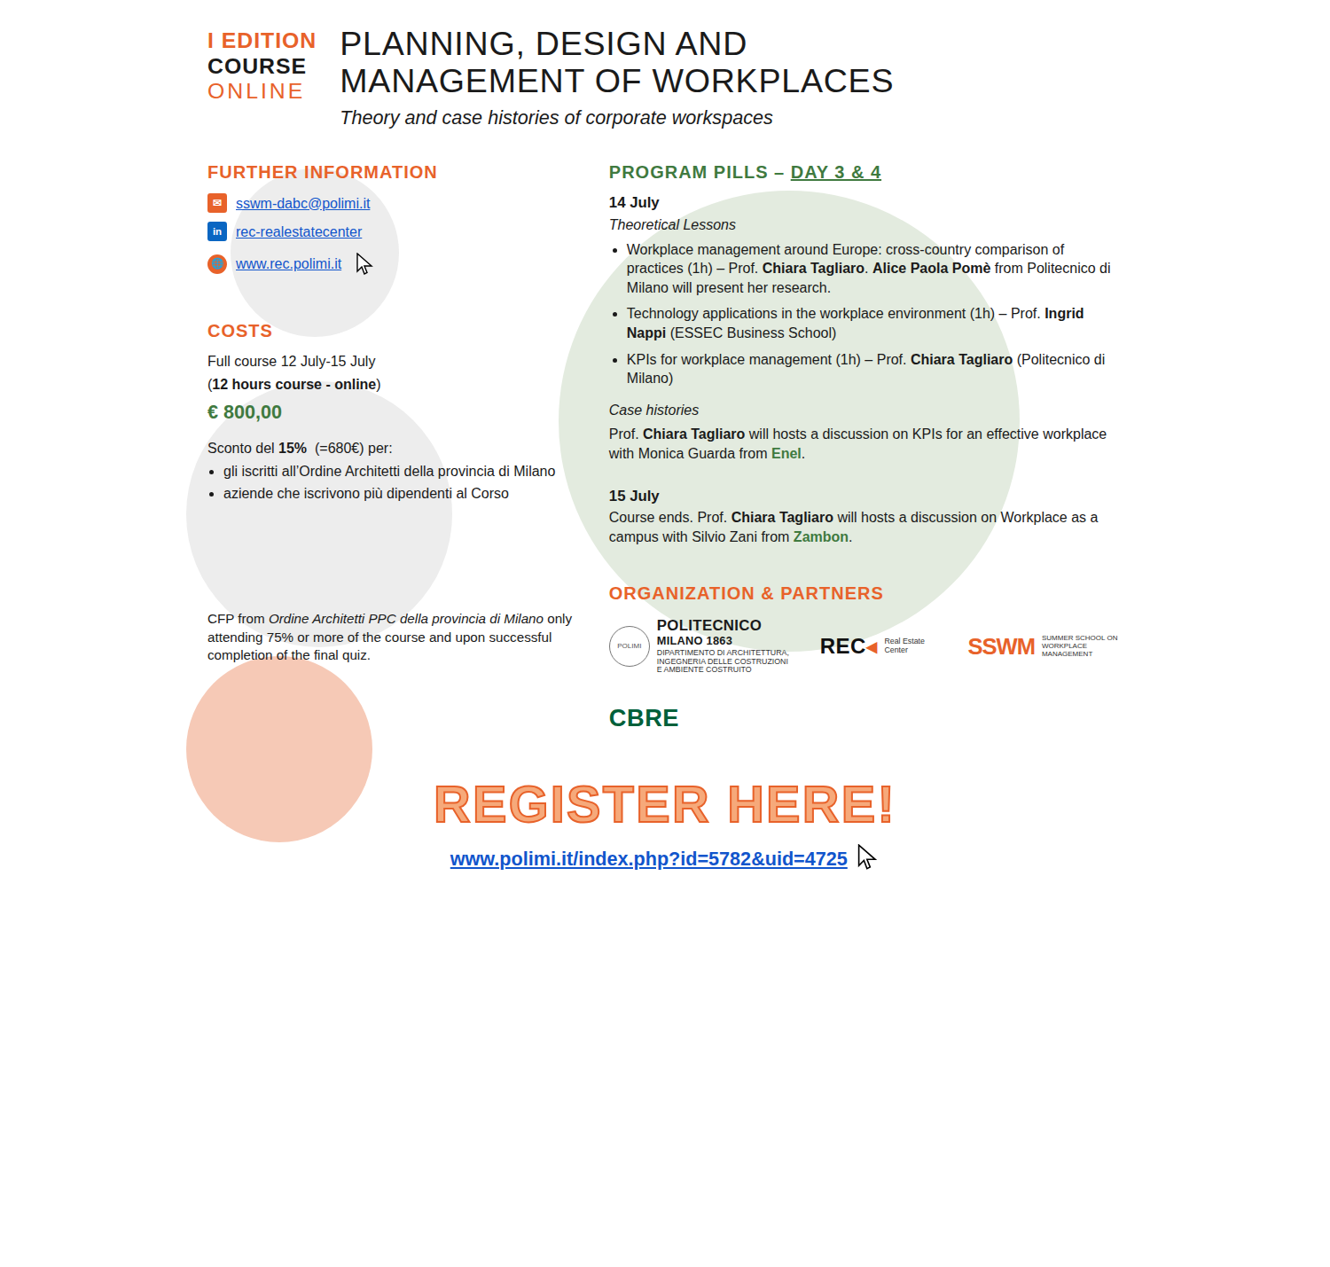I EDITION
COURSE
ONLINE
Planning, Design and
Management of Workplaces
Theory and case histories of corporate workspaces
Further information
✉ sswm-dabc@polimi.it
in rec-realestatecenter
🌐 www.rec.polimi.it
Costs
Full course 12 July-15 July
(12 hours course - online)
€ 800,00
Sconto del 15% (=680€) per:
gli iscritti all’Ordine Architetti della provincia di Milano
aziende che iscrivono più dipendenti al Corso
CFP from Ordine Architetti PPC della provincia di Milano only attending 75% or more of the course and upon successful completion of the final quiz.
Program pills – Day 3 & 4
14 July
Theoretical Lessons
Workplace management around Europe: cross-country comparison of practices (1h) – Prof. Chiara Tagliaro. Alice Paola Pomè from Politecnico di Milano will present her research.
Technology applications in the workplace environment (1h) – Prof. Ingrid Nappi (ESSEC Business School)
KPIs for workplace management (1h) – Prof. Chiara Tagliaro (Politecnico di Milano)
Case histories
Prof. Chiara Tagliaro will hosts a discussion on KPIs for an effective workplace with Monica Guarda from Enel.
15 July
Course ends. Prof. Chiara Tagliaro will hosts a discussion on Workplace as a campus with Silvio Zani from Zambon.
Organization & Partners
POLIMI
POLITECNICO MILANO 1863 DIPARTIMENTO DI ARCHITETTURA, INGEGNERIA DELLE COSTRUZIONI E AMBIENTE COSTRUITO
REC◂ Real Estate Center
SSWM SUMMER SCHOOL ON WORKPLACE MANAGEMENT
CBRE
REGISTER HERE!
www.polimi.it/index.php?id=5782&uid=4725